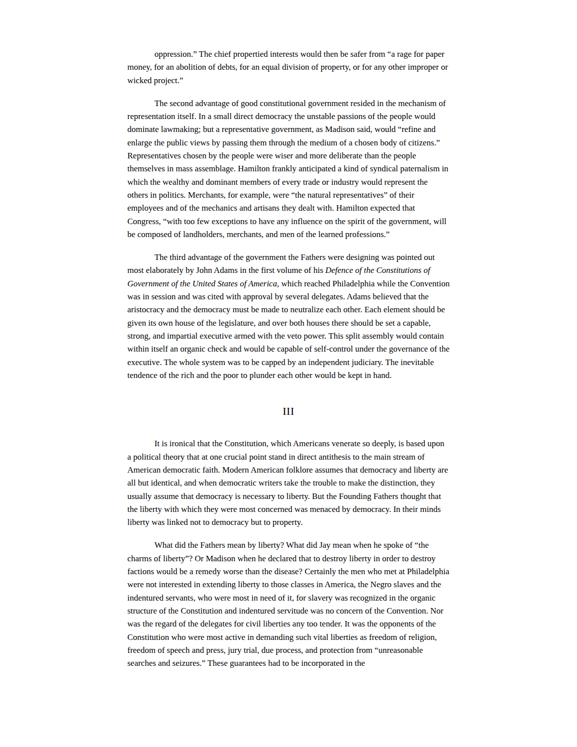oppression.” The chief propertied interests would then be safer from “a rage for paper money, for an abolition of debts, for an equal division of property, or for any other improper or wicked project.”
The second advantage of good constitutional government resided in the mechanism of representation itself. In a small direct democracy the unstable passions of the people would dominate lawmaking; but a representative government, as Madison said, would “refine and enlarge the public views by passing them through the medium of a chosen body of citizens.” Representatives chosen by the people were wiser and more deliberate than the people themselves in mass assemblage. Hamilton frankly anticipated a kind of syndical paternalism in which the wealthy and dominant members of every trade or industry would represent the others in politics. Merchants, for example, were “the natural representatives” of their employees and of the mechanics and artisans they dealt with. Hamilton expected that Congress, “with too few exceptions to have any influence on the spirit of the government, will be composed of landholders, merchants, and men of the learned professions.”
The third advantage of the government the Fathers were designing was pointed out most elaborately by John Adams in the first volume of his Defence of the Constitutions of Government of the United States of America, which reached Philadelphia while the Convention was in session and was cited with approval by several delegates. Adams believed that the aristocracy and the democracy must be made to neutralize each other. Each element should be given its own house of the legislature, and over both houses there should be set a capable, strong, and impartial executive armed with the veto power. This split assembly would contain within itself an organic check and would be capable of self-control under the governance of the executive. The whole system was to be capped by an independent judiciary. The inevitable tendence of the rich and the poor to plunder each other would be kept in hand.
III
It is ironical that the Constitution, which Americans venerate so deeply, is based upon a political theory that at one crucial point stand in direct antithesis to the main stream of American democratic faith. Modern American folklore assumes that democracy and liberty are all but identical, and when democratic writers take the trouble to make the distinction, they usually assume that democracy is necessary to liberty. But the Founding Fathers thought that the liberty with which they were most concerned was menaced by democracy. In their minds liberty was linked not to democracy but to property.
What did the Fathers mean by liberty? What did Jay mean when he spoke of “the charms of liberty”? Or Madison when he declared that to destroy liberty in order to destroy factions would be a remedy worse than the disease? Certainly the men who met at Philadelphia were not interested in extending liberty to those classes in America, the Negro slaves and the indentured servants, who were most in need of it, for slavery was recognized in the organic structure of the Constitution and indentured servitude was no concern of the Convention. Nor was the regard of the delegates for civil liberties any too tender. It was the opponents of the Constitution who were most active in demanding such vital liberties as freedom of religion, freedom of speech and press, jury trial, due process, and protection from “unreasonable searches and seizures.” These guarantees had to be incorporated in the